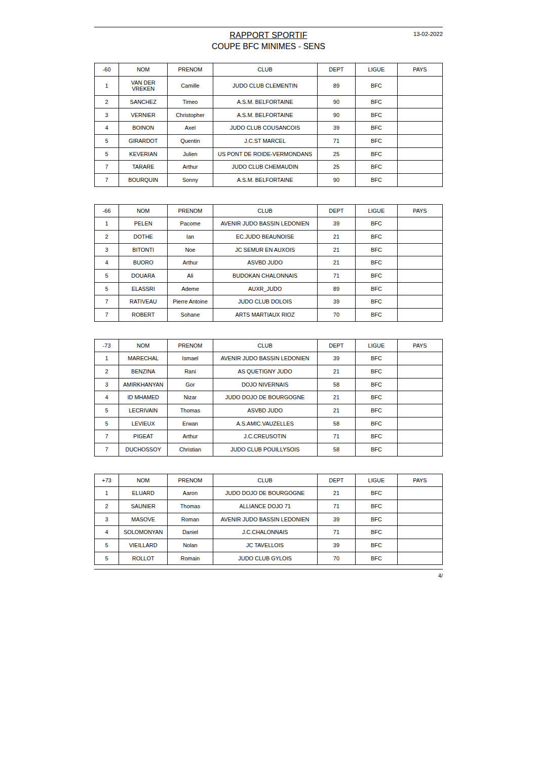13-02-2022
RAPPORT SPORTIF
COUPE BFC MINIMES - SENS
| -60 | NOM | PRENOM | CLUB | DEPT | LIGUE | PAYS |
| 1 | VAN DER VREKEN | Camille | JUDO CLUB CLEMENTIN | 89 | BFC | |
| 2 | SANCHEZ | Timeo | A.S.M. BELFORTAINE | 90 | BFC | |
| 3 | VERNIER | Christopher | A.S.M. BELFORTAINE | 90 | BFC | |
| 4 | BOINON | Axel | JUDO CLUB COUSANCOIS | 39 | BFC | |
| 5 | GIRARDOT | Quentin | J.C.ST MARCEL | 71 | BFC | |
| 5 | KEVERIAN | Julien | US PONT DE ROIDE-VERMONDANS | 25 | BFC | |
| 7 | TARARE | Arthur | JUDO CLUB CHEMAUDIN | 25 | BFC | |
| 7 | BOURQUIN | Sonny | A.S.M. BELFORTAINE | 90 | BFC | |
| -66 | NOM | PRENOM | CLUB | DEPT | LIGUE | PAYS |
| 1 | PELEN | Pacome | AVENIR JUDO BASSIN LEDONIEN | 39 | BFC | |
| 2 | DOTHE | Ian | EC.JUDO BEAUNOISE | 21 | BFC | |
| 3 | BITONTI | Noe | JC SEMUR EN AUXOIS | 21 | BFC | |
| 4 | BUORO | Arthur | ASVBD JUDO | 21 | BFC | |
| 5 | DOUARA | Ali | BUDOKAN CHALONNAIS | 71 | BFC | |
| 5 | ELASSRI | Ademe | AUXR_JUDO | 89 | BFC | |
| 7 | RATIVEAU | Pierre Antoine | JUDO CLUB DOLOIS | 39 | BFC | |
| 7 | ROBERT | Sohane | ARTS MARTIAUX RIOZ | 70 | BFC | |
| -73 | NOM | PRENOM | CLUB | DEPT | LIGUE | PAYS |
| 1 | MARECHAL | Ismael | AVENIR JUDO BASSIN LEDONIEN | 39 | BFC | |
| 2 | BENZINA | Rani | AS QUETIGNY JUDO | 21 | BFC | |
| 3 | AMIRKHANYAN | Gor | DOJO NIVERNAIS | 58 | BFC | |
| 4 | ID MHAMED | Nizar | JUDO DOJO DE BOURGOGNE | 21 | BFC | |
| 5 | LECRIVAIN | Thomas | ASVBD JUDO | 21 | BFC | |
| 5 | LEVIEUX | Erwan | A.S.AMIC.VAUZELLES | 58 | BFC | |
| 7 | PIGEAT | Arthur | J.C.CREUSOTIN | 71 | BFC | |
| 7 | DUCHOSSOY | Christian | JUDO CLUB POUILLYSOIS | 58 | BFC | |
| +73 | NOM | PRENOM | CLUB | DEPT | LIGUE | PAYS |
| 1 | ELUARD | Aaron | JUDO DOJO DE BOURGOGNE | 21 | BFC | |
| 2 | SAUNIER | Thomas | ALLIANCE DOJO 71 | 71 | BFC | |
| 3 | MASOVE | Roman | AVENIR JUDO BASSIN LEDONIEN | 39 | BFC | |
| 4 | SOLOMONYAN | Daniel | J.C.CHALONNAIS | 71 | BFC | |
| 5 | VIEILLARD | Nolan | JC TAVELLOIS | 39 | BFC | |
| 5 | ROLLOT | Romain | JUDO CLUB GYLOIS | 70 | BFC | |
4/